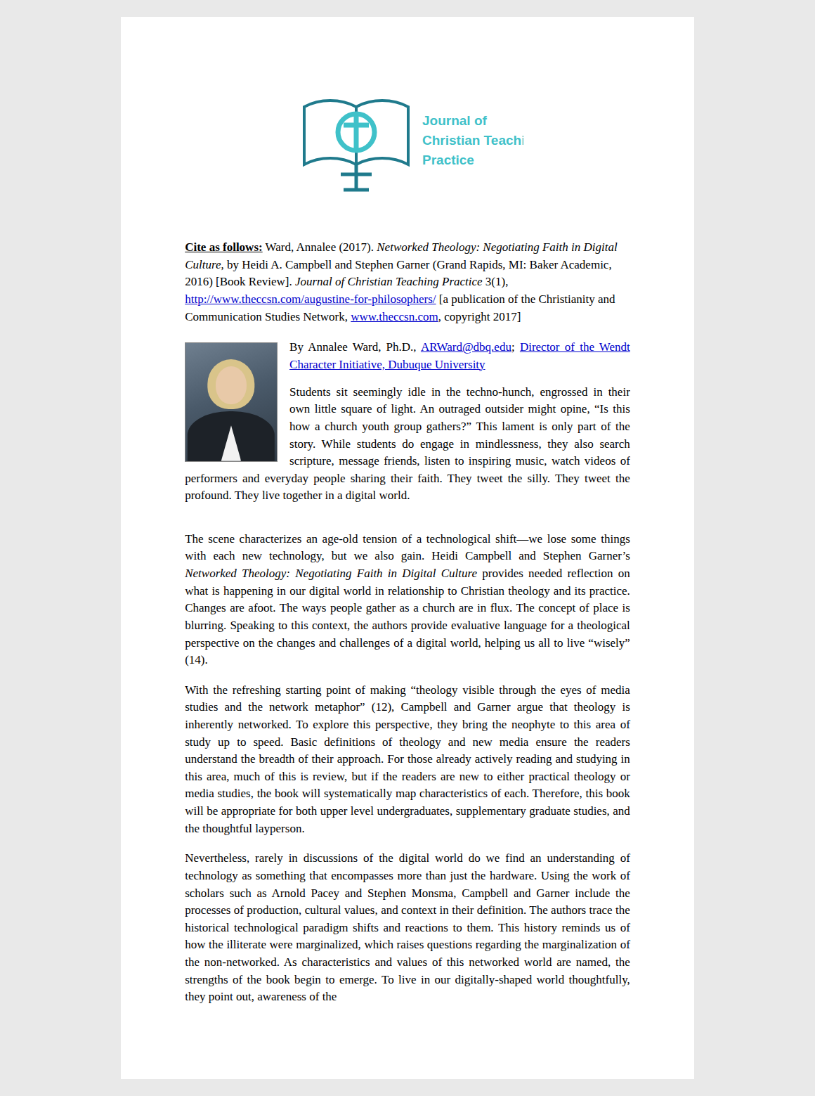Journal of Christian Teaching Practice
Cite as follows: Ward, Annalee (2017). Networked Theology: Negotiating Faith in Digital Culture, by Heidi A. Campbell and Stephen Garner (Grand Rapids, MI: Baker Academic, 2016) [Book Review]. Journal of Christian Teaching Practice 3(1), http://www.theccsn.com/augustine-for-philosophers/ [a publication of the Christianity and Communication Studies Network, www.theccsn.com, copyright 2017]
By Annalee Ward, Ph.D., ARWard@dbq.edu; Director of the Wendt Character Initiative, Dubuque University
Students sit seemingly idle in the techno-hunch, engrossed in their own little square of light. An outraged outsider might opine, “Is this how a church youth group gathers?” This lament is only part of the story. While students do engage in mindlessness, they also search scripture, message friends, listen to inspiring music, watch videos of performers and everyday people sharing their faith. They tweet the silly. They tweet the profound. They live together in a digital world.
The scene characterizes an age-old tension of a technological shift—we lose some things with each new technology, but we also gain. Heidi Campbell and Stephen Garner’s Networked Theology: Negotiating Faith in Digital Culture provides needed reflection on what is happening in our digital world in relationship to Christian theology and its practice. Changes are afoot. The ways people gather as a church are in flux. The concept of place is blurring. Speaking to this context, the authors provide evaluative language for a theological perspective on the changes and challenges of a digital world, helping us all to live “wisely” (14).
With the refreshing starting point of making “theology visible through the eyes of media studies and the network metaphor” (12), Campbell and Garner argue that theology is inherently networked. To explore this perspective, they bring the neophyte to this area of study up to speed. Basic definitions of theology and new media ensure the readers understand the breadth of their approach. For those already actively reading and studying in this area, much of this is review, but if the readers are new to either practical theology or media studies, the book will systematically map characteristics of each. Therefore, this book will be appropriate for both upper level undergraduates, supplementary graduate studies, and the thoughtful layperson.
Nevertheless, rarely in discussions of the digital world do we find an understanding of technology as something that encompasses more than just the hardware. Using the work of scholars such as Arnold Pacey and Stephen Monsma, Campbell and Garner include the processes of production, cultural values, and context in their definition. The authors trace the historical technological paradigm shifts and reactions to them. This history reminds us of how the illiterate were marginalized, which raises questions regarding the marginalization of the non-networked. As characteristics and values of this networked world are named, the strengths of the book begin to emerge. To live in our digitally-shaped world thoughtfully, they point out, awareness of the